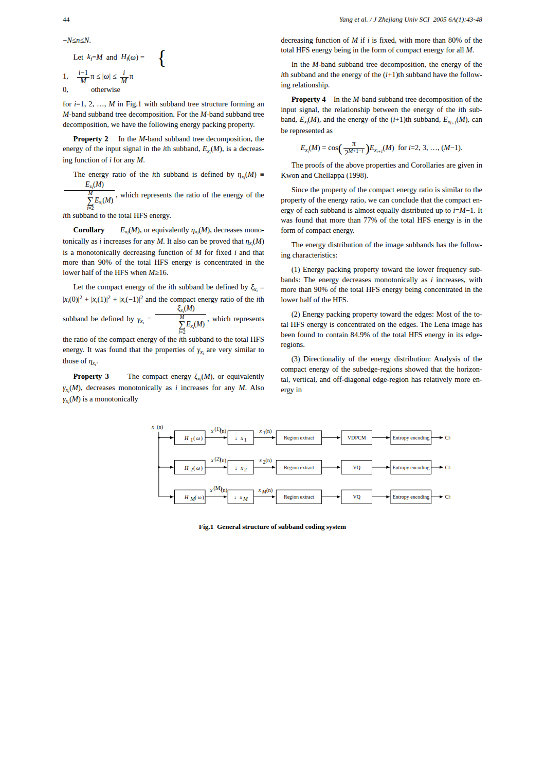44 Yang et al. / J Zhejiang Univ SCI 2005 6A(1):43-48
−N≤n≤N.
Let ki=M and Hi(ω) = {
1, i−1 Mπ ≤ |ω| ≤ iMπ
0, otherwise
for i=1, 2, …, M in Fig.1 with subband tree structure forming an M-band subband tree decomposition. For the M-band subband tree decomposition, we have the following energy packing property.
Property 2 In the M-band subband tree decomposition, the energy of the input signal in the ith subband, Exi(M), is a decreasing function of i for any M.
The energy ratio of the ith subband is defined by ηxi(M) ≡ Exi(M) M∑i=2 Exi(M), which represents the ratio of the energy of the ith subband to the total HFS energy.
Corollary Exi(M), or equivalently ηxi(M), decreases monotonically as i increases for any M. It also can be proved that ηxi(M) is a monotonically decreasing function of M for fixed i and that more than 90% of the total HFS energy is concentrated in the lower half of the HFS when M≥16.
Let the compact energy of the ith subband be defined by ξxi ≡ |xi(0)|2 + |xi(1)|2 + |xi(−1)|2 and the compact energy ratio of the ith subband be defined by γxi ≡ ξxi(M) M∑i=2 Exi(M), which represents the ratio of the compact energy of the ith subband to the total HFS energy. It was found that the properties of γxi are very similar to those of ηxi.
Property 3 The compact energy ξxi(M), or equivalently γxi(M), decreases monotonically as i increases for any M. Also γxi(M) is a monotonically
decreasing function of M if i is fixed, with more than 80% of the total HFS energy being in the form of compact energy for all M.
In the M-band subband tree decomposition, the energy of the ith subband and the energy of the (i+1)th subband have the following relationship.
Property 4 In the M-band subband tree decomposition of the input signal, the relationship between the energy of the ith subband, Exi(M), and the energy of the (i+1)th subband, Exi+1(M), can be represented as
Exi(M) = cos(π 2M+1−i) Exi+1(M) for i=2, 3, …, (M−1).
The proofs of the above properties and Corollaries are given in Kwon and Chellappa (1998).
Since the property of the compact energy ratio is similar to the property of the energy ratio, we can conclude that the compact energy of each subband is almost equally distributed up to i=M−1. It was found that more than 77% of the total HFS energy is in the form of compact energy.
The energy distribution of the image subbands has the following characteristics:
(1) Energy packing property toward the lower frequency subbands: The energy decreases monotonically as i increases, with more than 90% of the total HFS energy being concentrated in the lower half of the HFS.
(2) Energy packing property toward the edges: Most of the total HFS energy is concentrated on the edges. The Lena image has been found to contain 84.9% of the total HFS energy in its edge-regions.
(3) Directionality of the energy distribution: Analysis of the compact energy of the subedge-regions showed that the horizontal, vertical, and off-diagonal edge-region has relatively more energy in
x (n) H 1 ( ω ) x (1) (n) ↓ x 1 x 1 (n) Region extract VDPCM Entropy encoding Channel H 2 ( ω ) x (2) (n) ↓ x 2 x 2 (n) Region extract VQ Entropy encoding Channel H M ( ω ) x (M) (n) ↓ x M x M (n) Region extract VQ Entropy encoding Channel
Fig.1 General structure of subband coding system